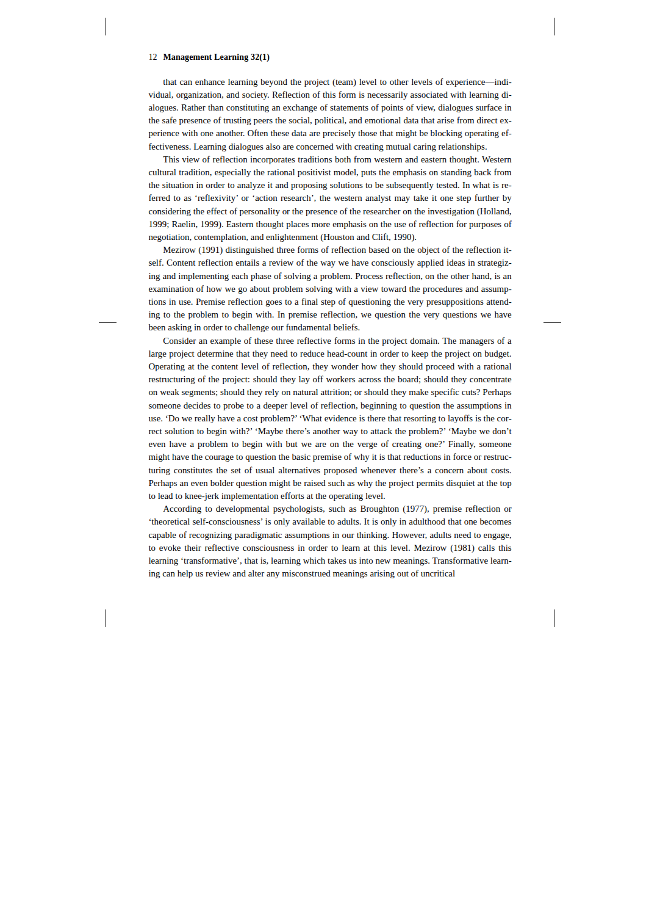12 Management Learning 32(1)
that can enhance learning beyond the project (team) level to other levels of experience—individual, organization, and society. Reflection of this form is necessarily associated with learning dialogues. Rather than constituting an exchange of statements of points of view, dialogues surface in the safe presence of trusting peers the social, political, and emotional data that arise from direct experience with one another. Often these data are precisely those that might be blocking operating effectiveness. Learning dialogues also are concerned with creating mutual caring relationships.
This view of reflection incorporates traditions both from western and eastern thought. Western cultural tradition, especially the rational positivist model, puts the emphasis on standing back from the situation in order to analyze it and proposing solutions to be subsequently tested. In what is referred to as ‘reflexivity’ or ‘action research’, the western analyst may take it one step further by considering the effect of personality or the presence of the researcher on the investigation (Holland, 1999; Raelin, 1999). Eastern thought places more emphasis on the use of reflection for purposes of negotiation, contemplation, and enlightenment (Houston and Clift, 1990).
Mezirow (1991) distinguished three forms of reflection based on the object of the reflection itself. Content reflection entails a review of the way we have consciously applied ideas in strategizing and implementing each phase of solving a problem. Process reflection, on the other hand, is an examination of how we go about problem solving with a view toward the procedures and assumptions in use. Premise reflection goes to a final step of questioning the very presuppositions attending to the problem to begin with. In premise reflection, we question the very questions we have been asking in order to challenge our fundamental beliefs.
Consider an example of these three reflective forms in the project domain. The managers of a large project determine that they need to reduce head-count in order to keep the project on budget. Operating at the content level of reflection, they wonder how they should proceed with a rational restructuring of the project: should they lay off workers across the board; should they concentrate on weak segments; should they rely on natural attrition; or should they make specific cuts? Perhaps someone decides to probe to a deeper level of reflection, beginning to question the assumptions in use. ‘Do we really have a cost problem?’ ‘What evidence is there that resorting to layoffs is the correct solution to begin with?’ ‘Maybe there’s another way to attack the problem?’ ‘Maybe we don’t even have a problem to begin with but we are on the verge of creating one?’ Finally, someone might have the courage to question the basic premise of why it is that reductions in force or restructuring constitutes the set of usual alternatives proposed whenever there’s a concern about costs. Perhaps an even bolder question might be raised such as why the project permits disquiet at the top to lead to knee-jerk implementation efforts at the operating level.
According to developmental psychologists, such as Broughton (1977), premise reflection or ‘theoretical self-consciousness’ is only available to adults. It is only in adulthood that one becomes capable of recognizing paradigmatic assumptions in our thinking. However, adults need to engage, to evoke their reflective consciousness in order to learn at this level. Mezirow (1981) calls this learning ‘transformative’, that is, learning which takes us into new meanings. Transformative learning can help us review and alter any misconstrued meanings arising out of uncritical